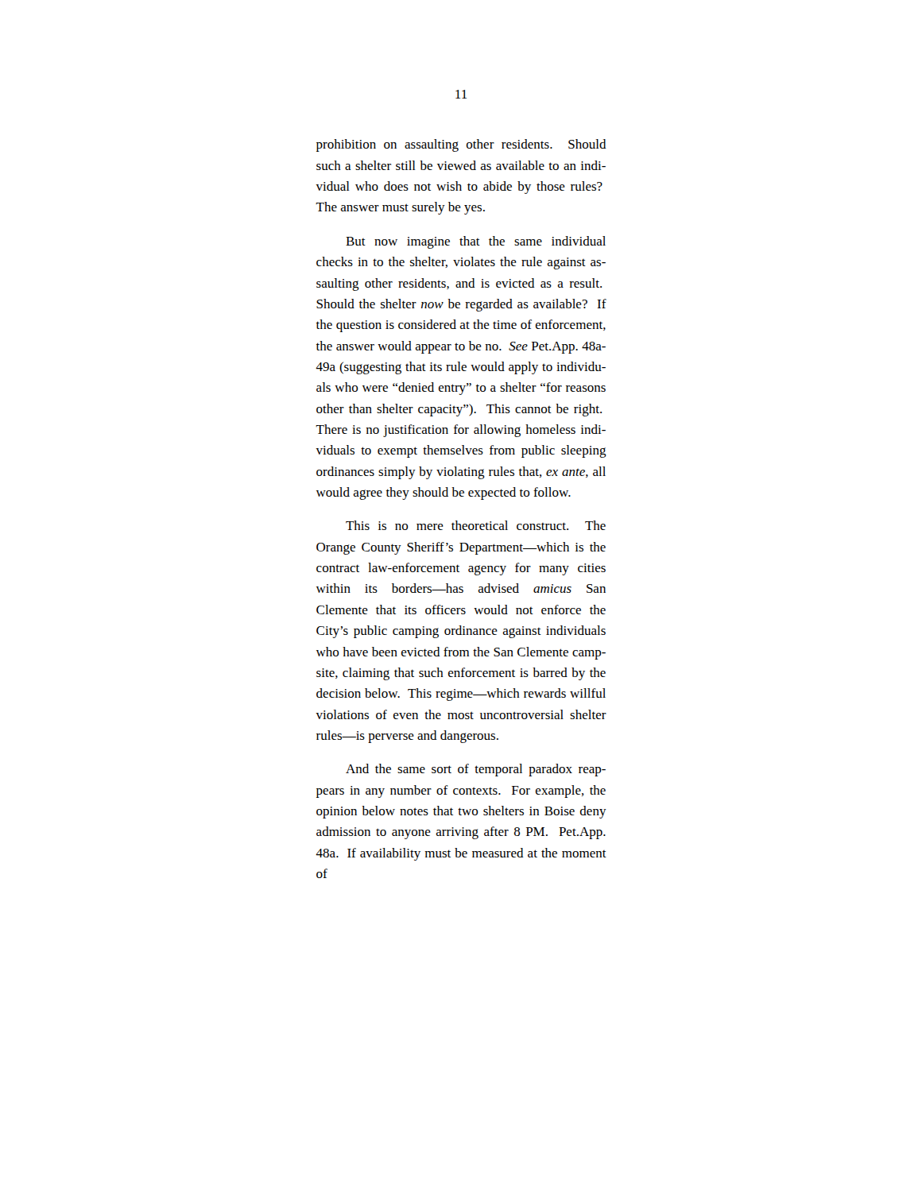11
prohibition on assaulting other residents. Should such a shelter still be viewed as available to an individual who does not wish to abide by those rules? The answer must surely be yes.
But now imagine that the same individual checks in to the shelter, violates the rule against assaulting other residents, and is evicted as a result. Should the shelter now be regarded as available? If the question is considered at the time of enforcement, the answer would appear to be no. See Pet.App. 48a-49a (suggesting that its rule would apply to individuals who were “denied entry” to a shelter “for reasons other than shelter capacity”). This cannot be right. There is no justification for allowing homeless individuals to exempt themselves from public sleeping ordinances simply by violating rules that, ex ante, all would agree they should be expected to follow.
This is no mere theoretical construct. The Orange County Sheriff’s Department—which is the contract law-enforcement agency for many cities within its borders—has advised amicus San Clemente that its officers would not enforce the City’s public camping ordinance against individuals who have been evicted from the San Clemente campsite, claiming that such enforcement is barred by the decision below. This regime—which rewards willful violations of even the most uncontroversial shelter rules—is perverse and dangerous.
And the same sort of temporal paradox reappears in any number of contexts. For example, the opinion below notes that two shelters in Boise deny admission to anyone arriving after 8 PM. Pet.App. 48a. If availability must be measured at the moment of